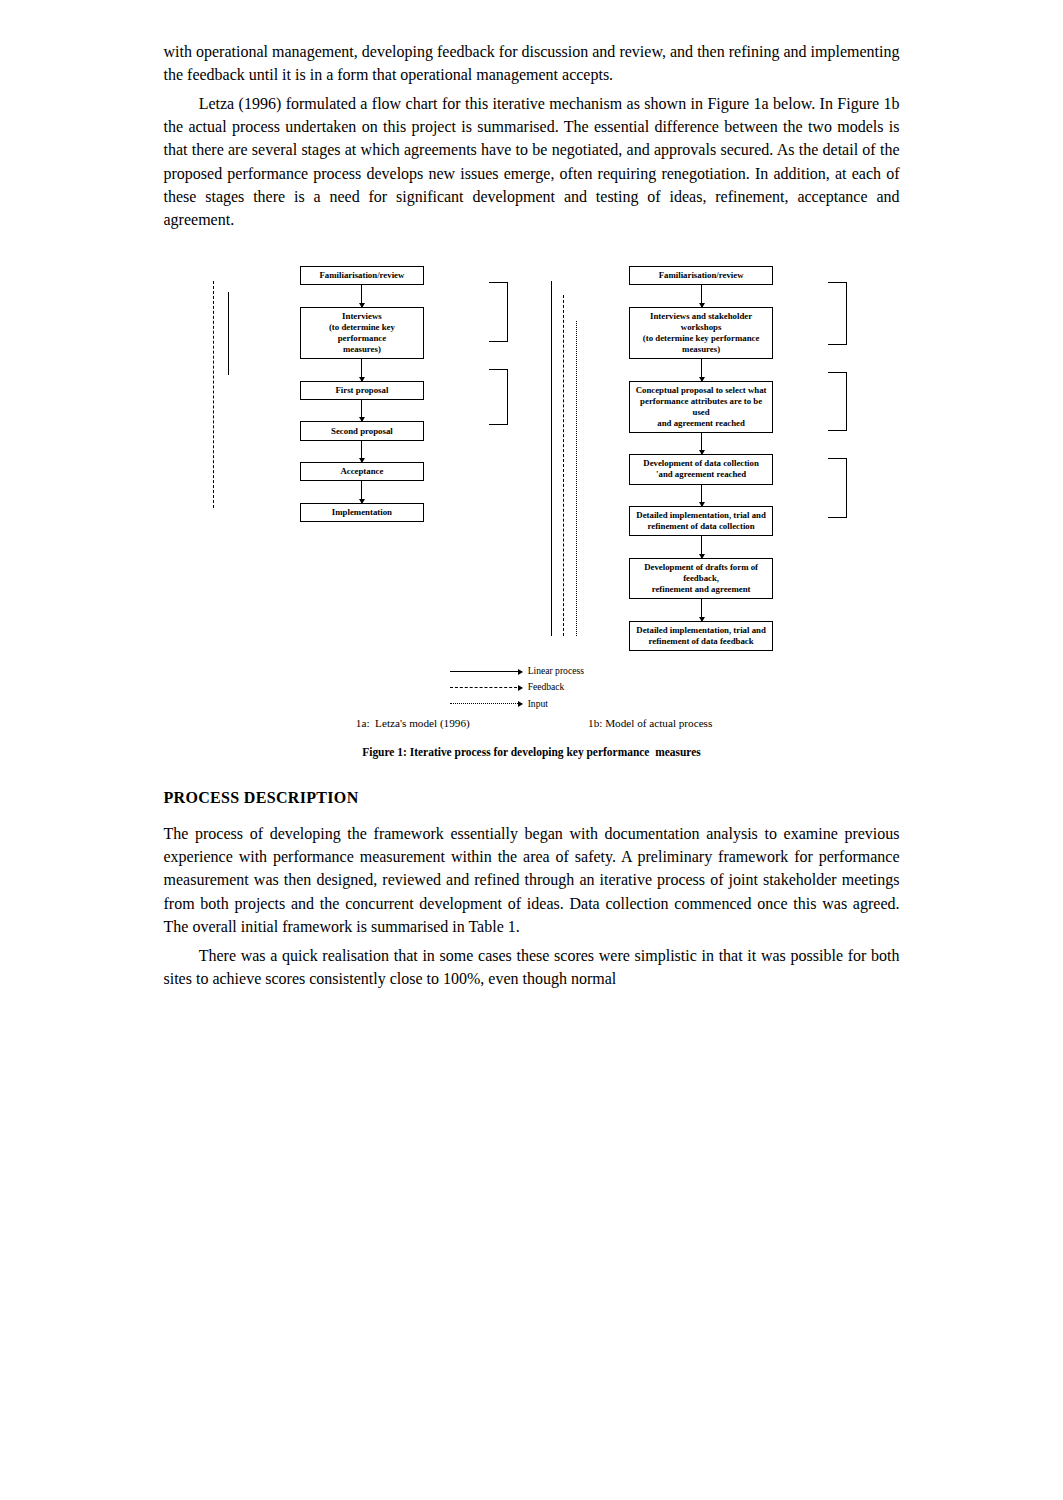with operational management, developing feedback for discussion and review, and then refining and implementing the feedback until it is in a form that operational management accepts.
Letza (1996) formulated a flow chart for this iterative mechanism as shown in Figure 1a below. In Figure 1b the actual process undertaken on this project is summarised. The essential difference between the two models is that there are several stages at which agreements have to be negotiated, and approvals secured. As the detail of the proposed performance process develops new issues emerge, often requiring renegotiation. In addition, at each of these stages there is a need for significant development and testing of ideas, refinement, acceptance and agreement.
Familiarisation/review
Interviews
(to determine key performance
measures)
First proposal
Second proposal
Acceptance
Implementation
Familiarisation/review
Interviews and stakeholder workshops
(to determine key performance
measures)
Conceptual proposal to select what
performance attributes are to be used
and agreement reached
Development of data collection
'and agreement reached
Detailed implementation, trial and
refinement of data collection
Development of drafts form of feedback,
refinement and agreement
Detailed implementation, trial and
refinement of data feedback
Linear process
Feedback
Input
1a: Letza's model (1996) 1b: Model of actual process
Figure 1: Iterative process for developing key performance measures
PROCESS DESCRIPTION
The process of developing the framework essentially began with documentation analysis to examine previous experience with performance measurement within the area of safety. A preliminary framework for performance measurement was then designed, reviewed and refined through an iterative process of joint stakeholder meetings from both projects and the concurrent development of ideas. Data collection commenced once this was agreed. The overall initial framework is summarised in Table 1.
There was a quick realisation that in some cases these scores were simplistic in that it was possible for both sites to achieve scores consistently close to 100%, even though normal